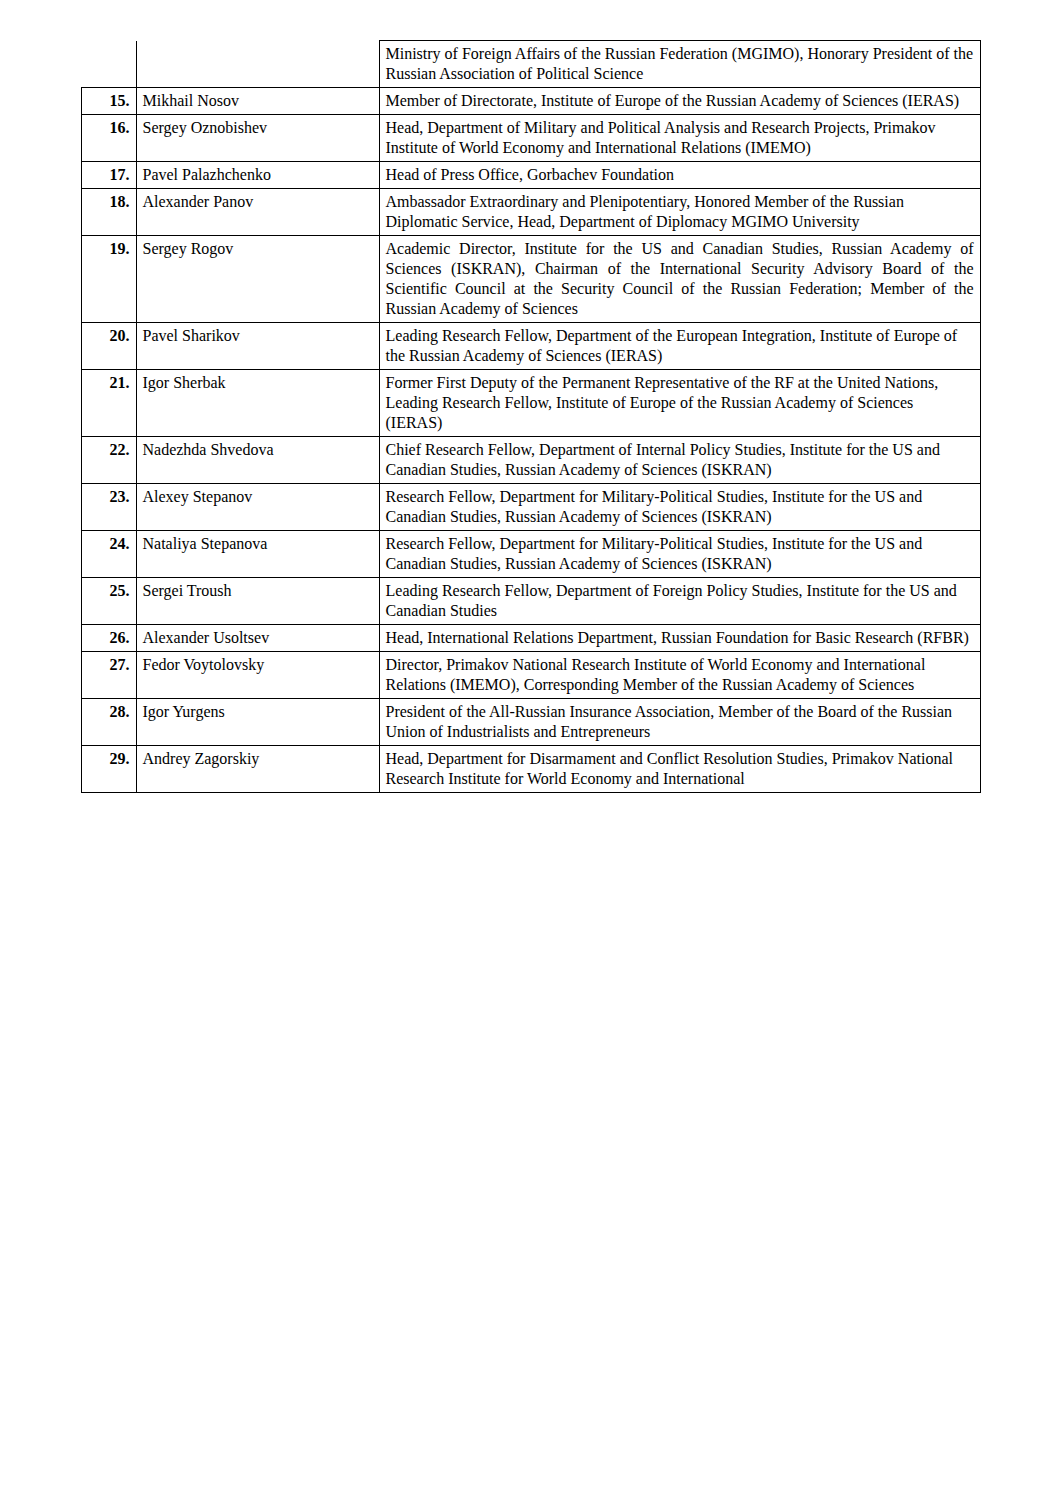| | | Ministry of Foreign Affairs of the Russian Federation (MGIMO), Honorary President of the Russian Association of Political Science |
| 15. | Mikhail Nosov | Member of Directorate, Institute of Europe of the Russian Academy of Sciences (IERAS) |
| 16. | Sergey Oznobishev | Head, Department of Military and Political Analysis and Research Projects, Primakov Institute of World Economy and International Relations (IMEMO) |
| 17. | Pavel Palazhchenko | Head of Press Office, Gorbachev Foundation |
| 18. | Alexander Panov | Ambassador Extraordinary and Plenipotentiary, Honored Member of the Russian Diplomatic Service, Head, Department of Diplomacy MGIMO University |
| 19. | Sergey Rogov | Academic Director, Institute for the US and Canadian Studies, Russian Academy of Sciences (ISKRAN), Chairman of the International Security Advisory Board of the Scientific Council at the Security Council of the Russian Federation; Member of the Russian Academy of Sciences |
| 20. | Pavel Sharikov | Leading Research Fellow, Department of the European Integration, Institute of Europe of the Russian Academy of Sciences (IERAS) |
| 21. | Igor Sherbak | Former First Deputy of the Permanent Representative of the RF at the United Nations, Leading Research Fellow, Institute of Europe of the Russian Academy of Sciences (IERAS) |
| 22. | Nadezhda Shvedova | Chief Research Fellow, Department of Internal Policy Studies, Institute for the US and Canadian Studies, Russian Academy of Sciences (ISKRAN) |
| 23. | Alexey Stepanov | Research Fellow, Department for Military-Political Studies, Institute for the US and Canadian Studies, Russian Academy of Sciences (ISKRAN) |
| 24. | Nataliya Stepanova | Research Fellow, Department for Military-Political Studies, Institute for the US and Canadian Studies, Russian Academy of Sciences (ISKRAN) |
| 25. | Sergei Troush | Leading Research Fellow, Department of Foreign Policy Studies, Institute for the US and Canadian Studies |
| 26. | Alexander Usoltsev | Head, International Relations Department, Russian Foundation for Basic Research (RFBR) |
| 27. | Fedor Voytolovsky | Director, Primakov National Research Institute of World Economy and International Relations (IMEMO), Corresponding Member of the Russian Academy of Sciences |
| 28. | Igor Yurgens | President of the All-Russian Insurance Association, Member of the Board of the Russian Union of Industrialists and Entrepreneurs |
| 29. | Andrey Zagorskiy | Head, Department for Disarmament and Conflict Resolution Studies, Primakov National Research Institute for World Economy and International |